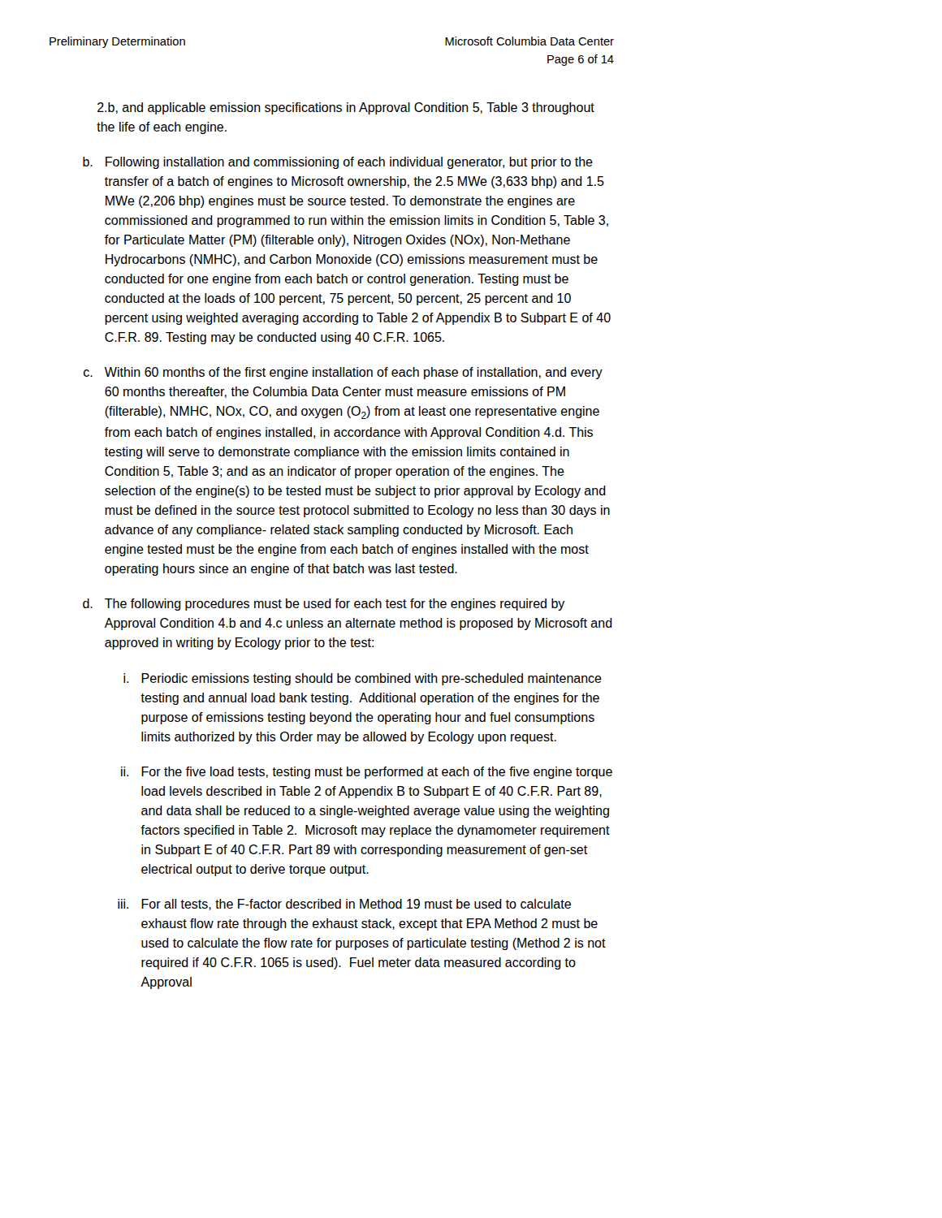Preliminary Determination
Microsoft Columbia Data Center
Page 6 of 14
2.b, and applicable emission specifications in Approval Condition 5, Table 3 throughout the life of each engine.
Following installation and commissioning of each individual generator, but prior to the transfer of a batch of engines to Microsoft ownership, the 2.5 MWe (3,633 bhp) and 1.5 MWe (2,206 bhp) engines must be source tested. To demonstrate the engines are commissioned and programmed to run within the emission limits in Condition 5, Table 3, for Particulate Matter (PM) (filterable only), Nitrogen Oxides (NOx), Non-Methane Hydrocarbons (NMHC), and Carbon Monoxide (CO) emissions measurement must be conducted for one engine from each batch or control generation. Testing must be conducted at the loads of 100 percent, 75 percent, 50 percent, 25 percent and 10 percent using weighted averaging according to Table 2 of Appendix B to Subpart E of 40 C.F.R. 89. Testing may be conducted using 40 C.F.R. 1065.
Within 60 months of the first engine installation of each phase of installation, and every 60 months thereafter, the Columbia Data Center must measure emissions of PM (filterable), NMHC, NOx, CO, and oxygen (O2) from at least one representative engine from each batch of engines installed, in accordance with Approval Condition 4.d. This testing will serve to demonstrate compliance with the emission limits contained in Condition 5, Table 3; and as an indicator of proper operation of the engines. The selection of the engine(s) to be tested must be subject to prior approval by Ecology and must be defined in the source test protocol submitted to Ecology no less than 30 days in advance of any compliance- related stack sampling conducted by Microsoft. Each engine tested must be the engine from each batch of engines installed with the most operating hours since an engine of that batch was last tested.
The following procedures must be used for each test for the engines required by Approval Condition 4.b and 4.c unless an alternate method is proposed by Microsoft and approved in writing by Ecology prior to the test:
Periodic emissions testing should be combined with pre-scheduled maintenance testing and annual load bank testing. Additional operation of the engines for the purpose of emissions testing beyond the operating hour and fuel consumptions limits authorized by this Order may be allowed by Ecology upon request.
For the five load tests, testing must be performed at each of the five engine torque load levels described in Table 2 of Appendix B to Subpart E of 40 C.F.R. Part 89, and data shall be reduced to a single-weighted average value using the weighting factors specified in Table 2. Microsoft may replace the dynamometer requirement in Subpart E of 40 C.F.R. Part 89 with corresponding measurement of gen-set electrical output to derive torque output.
For all tests, the F-factor described in Method 19 must be used to calculate exhaust flow rate through the exhaust stack, except that EPA Method 2 must be used to calculate the flow rate for purposes of particulate testing (Method 2 is not required if 40 C.F.R. 1065 is used). Fuel meter data measured according to Approval